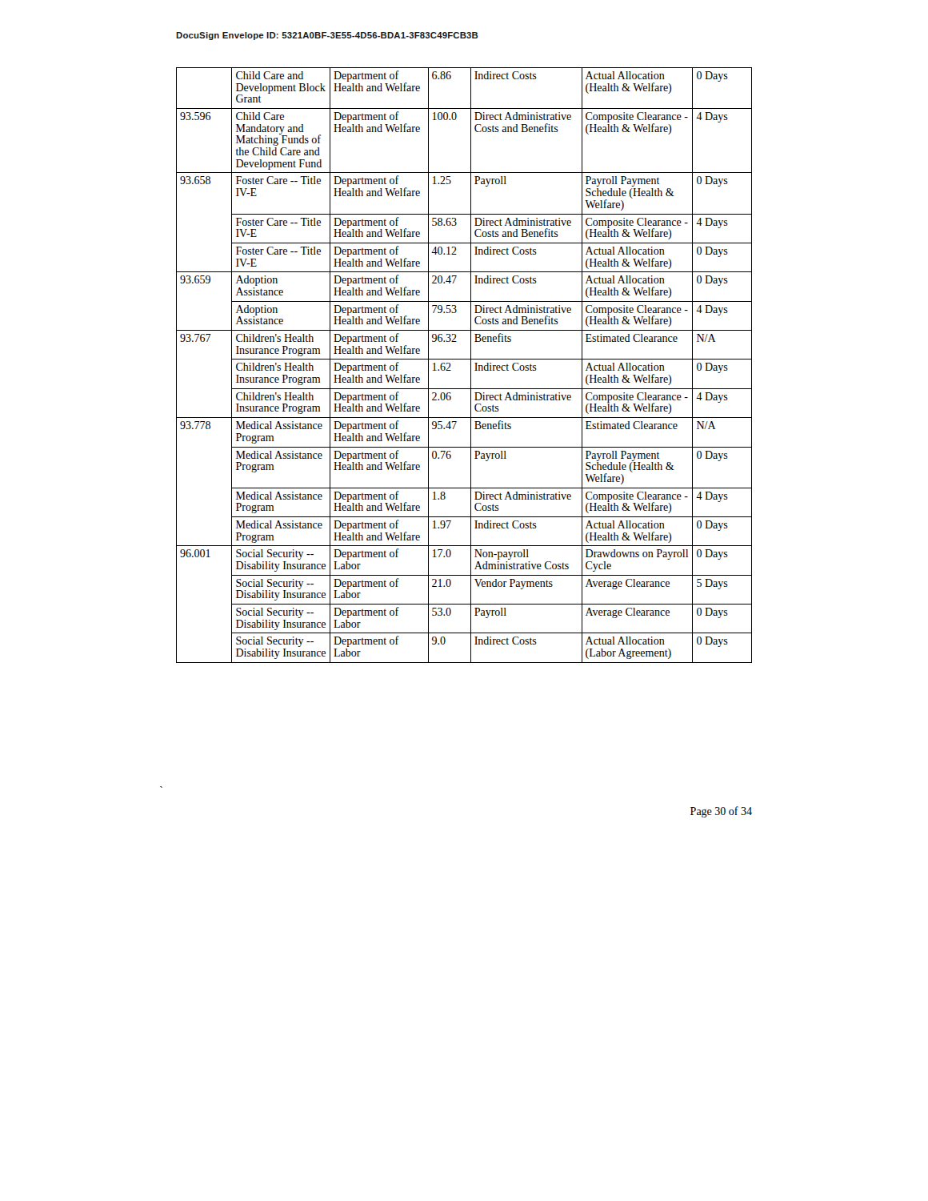DocuSign Envelope ID: 5321A0BF-3E55-4D56-BDA1-3F83C49FCB3B
| | Child Care and Development Block Grant | Department of Health and Welfare | 6.86 | Indirect Costs | Actual Allocation (Health & Welfare) | 0 Days |
| 93.596 | Child Care Mandatory and Matching Funds of the Child Care and Development Fund | Department of Health and Welfare | 100.0 | Direct Administrative Costs and Benefits | Composite Clearance - (Health & Welfare) | 4 Days |
| 93.658 | Foster Care -- Title IV-E | Department of Health and Welfare | 1.25 | Payroll | Payroll Payment Schedule (Health & Welfare) | 0 Days |
| Foster Care -- Title IV-E | Department of Health and Welfare | 58.63 | Direct Administrative Costs and Benefits | Composite Clearance - (Health & Welfare) | 4 Days |
| Foster Care -- Title IV-E | Department of Health and Welfare | 40.12 | Indirect Costs | Actual Allocation (Health & Welfare) | 0 Days |
| 93.659 | Adoption Assistance | Department of Health and Welfare | 20.47 | Indirect Costs | Actual Allocation (Health & Welfare) | 0 Days |
| Adoption Assistance | Department of Health and Welfare | 79.53 | Direct Administrative Costs and Benefits | Composite Clearance - (Health & Welfare) | 4 Days |
| 93.767 | Children's Health Insurance Program | Department of Health and Welfare | 96.32 | Benefits | Estimated Clearance | N/A |
| Children's Health Insurance Program | Department of Health and Welfare | 1.62 | Indirect Costs | Actual Allocation (Health & Welfare) | 0 Days |
| Children's Health Insurance Program | Department of Health and Welfare | 2.06 | Direct Administrative Costs | Composite Clearance - (Health & Welfare) | 4 Days |
| 93.778 | Medical Assistance Program | Department of Health and Welfare | 95.47 | Benefits | Estimated Clearance | N/A |
| Medical Assistance Program | Department of Health and Welfare | 0.76 | Payroll | Payroll Payment Schedule (Health & Welfare) | 0 Days |
| Medical Assistance Program | Department of Health and Welfare | 1.8 | Direct Administrative Costs | Composite Clearance - (Health & Welfare) | 4 Days |
| Medical Assistance Program | Department of Health and Welfare | 1.97 | Indirect Costs | Actual Allocation (Health & Welfare) | 0 Days |
| 96.001 | Social Security -- Disability Insurance | Department of Labor | 17.0 | Non-payroll Administrative Costs | Drawdowns on Payroll Cycle | 0 Days |
| Social Security -- Disability Insurance | Department of Labor | 21.0 | Vendor Payments | Average Clearance | 5 Days |
| Social Security -- Disability Insurance | Department of Labor | 53.0 | Payroll | Average Clearance | 0 Days |
| Social Security -- Disability Insurance | Department of Labor | 9.0 | Indirect Costs | Actual Allocation (Labor Agreement) | 0 Days |
`
Page 30 of 34